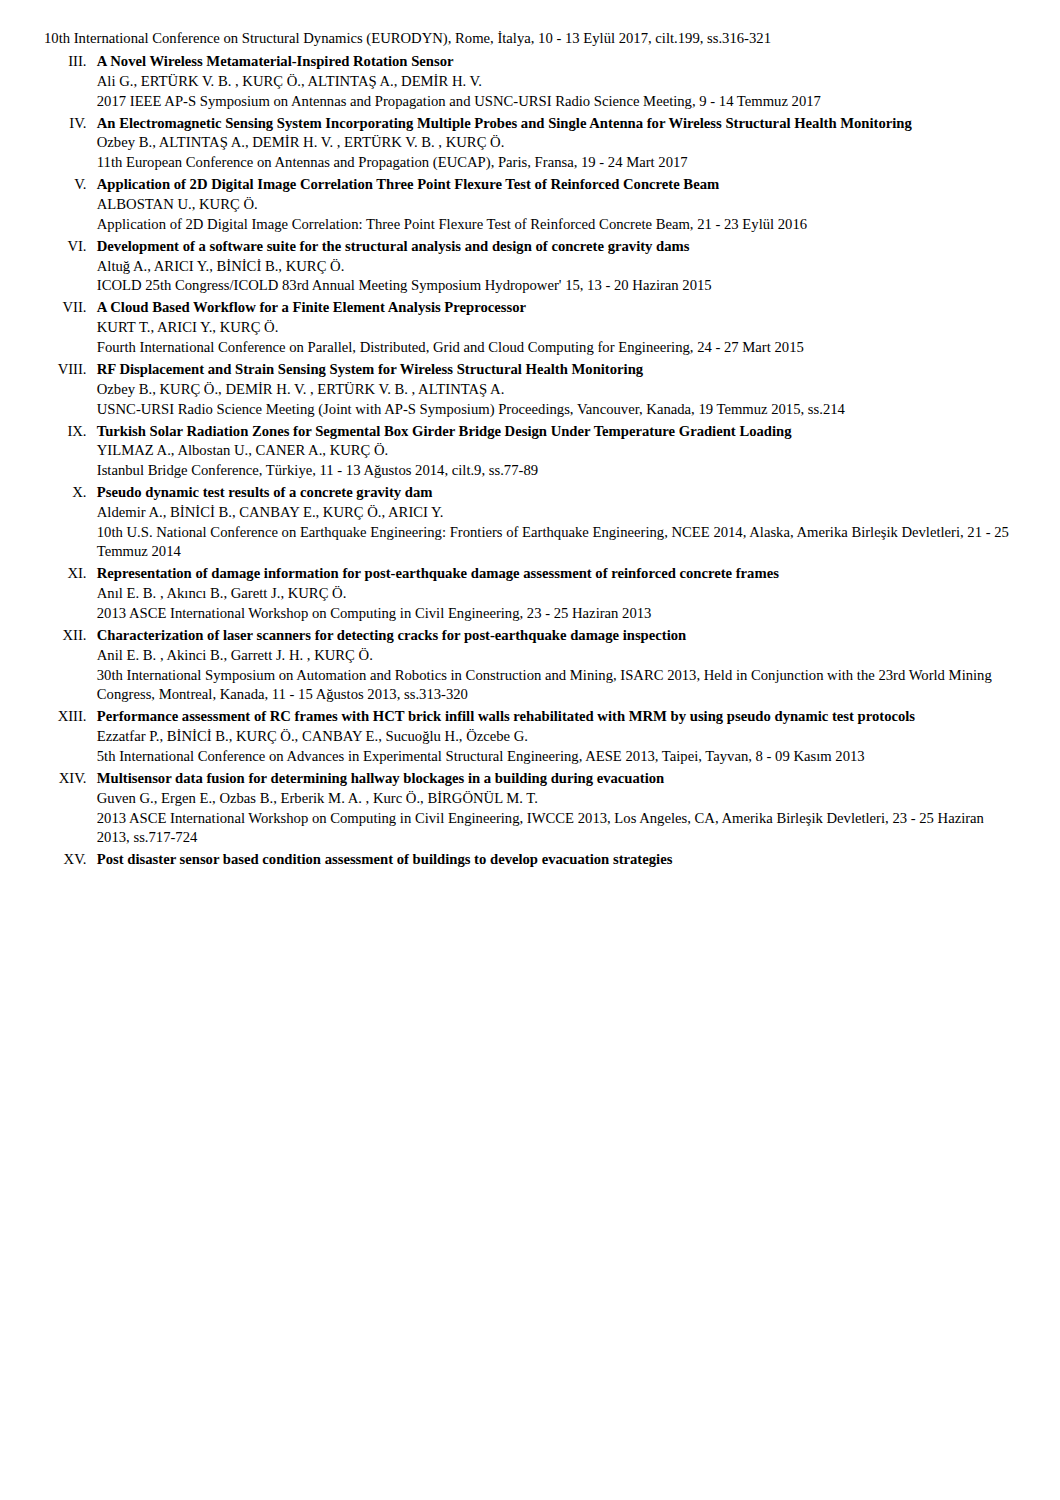10th International Conference on Structural Dynamics (EURODYN), Rome, İtalya, 10 - 13 Eylül 2017, cilt.199, ss.316-321
III.
A Novel Wireless Metamaterial-Inspired Rotation Sensor
Ali G., ERTÜRK V. B. , KURÇ Ö., ALTINTAŞ A., DEMİR H. V.
2017 IEEE AP-S Symposium on Antennas and Propagation and USNC-URSI Radio Science Meeting, 9 - 14 Temmuz 2017
IV.
An Electromagnetic Sensing System Incorporating Multiple Probes and Single Antenna for Wireless Structural Health Monitoring
Ozbey B., ALTINTAŞ A., DEMİR H. V. , ERTÜRK V. B. , KURÇ Ö.
11th European Conference on Antennas and Propagation (EUCAP), Paris, Fransa, 19 - 24 Mart 2017
V.
Application of 2D Digital Image Correlation Three Point Flexure Test of Reinforced Concrete Beam
ALBOSTAN U., KURÇ Ö.
Application of 2D Digital Image Correlation: Three Point Flexure Test of Reinforced Concrete Beam, 21 - 23 Eylül 2016
VI.
Development of a software suite for the structural analysis and design of concrete gravity dams
Altuğ A., ARICI Y., BİNİCİ B., KURÇ Ö.
ICOLD 25th Congress/ICOLD 83rd Annual Meeting Symposium Hydropower' 15, 13 - 20 Haziran 2015
VII.
A Cloud Based Workflow for a Finite Element Analysis Preprocessor
KURT T., ARICI Y., KURÇ Ö.
Fourth International Conference on Parallel, Distributed, Grid and Cloud Computing for Engineering, 24 - 27 Mart 2015
VIII.
RF Displacement and Strain Sensing System for Wireless Structural Health Monitoring
Ozbey B., KURÇ Ö., DEMİR H. V. , ERTÜRK V. B. , ALTINTAŞ A.
USNC-URSI Radio Science Meeting (Joint with AP-S Symposium) Proceedings, Vancouver, Kanada, 19 Temmuz 2015, ss.214
IX.
Turkish Solar Radiation Zones for Segmental Box Girder Bridge Design Under Temperature Gradient Loading
YILMAZ A., Albostan U., CANER A., KURÇ Ö.
Istanbul Bridge Conference, Türkiye, 11 - 13 Ağustos 2014, cilt.9, ss.77-89
X.
Pseudo dynamic test results of a concrete gravity dam
Aldemir A., BİNİCİ B., CANBAY E., KURÇ Ö., ARICI Y.
10th U.S. National Conference on Earthquake Engineering: Frontiers of Earthquake Engineering, NCEE 2014, Alaska, Amerika Birleşik Devletleri, 21 - 25 Temmuz 2014
XI.
Representation of damage information for post-earthquake damage assessment of reinforced concrete frames
Anıl E. B. , Akıncı B., Garett J., KURÇ Ö.
2013 ASCE International Workshop on Computing in Civil Engineering, 23 - 25 Haziran 2013
XII.
Characterization of laser scanners for detecting cracks for post-earthquake damage inspection
Anil E. B. , Akinci B., Garrett J. H. , KURÇ Ö.
30th International Symposium on Automation and Robotics in Construction and Mining, ISARC 2013, Held in Conjunction with the 23rd World Mining Congress, Montreal, Kanada, 11 - 15 Ağustos 2013, ss.313-320
XIII.
Performance assessment of RC frames with HCT brick infill walls rehabilitated with MRM by using pseudo dynamic test protocols
Ezzatfar P., BİNİCİ B., KURÇ Ö., CANBAY E., Sucuoğlu H., Özcebe G.
5th International Conference on Advances in Experimental Structural Engineering, AESE 2013, Taipei, Tayvan, 8 - 09 Kasım 2013
XIV.
Multisensor data fusion for determining hallway blockages in a building during evacuation
Guven G., Ergen E., Ozbas B., Erberik M. A. , Kurc Ö., BİRGÖNÜL M. T.
2013 ASCE International Workshop on Computing in Civil Engineering, IWCCE 2013, Los Angeles, CA, Amerika Birleşik Devletleri, 23 - 25 Haziran 2013, ss.717-724
XV.
Post disaster sensor based condition assessment of buildings to develop evacuation strategies